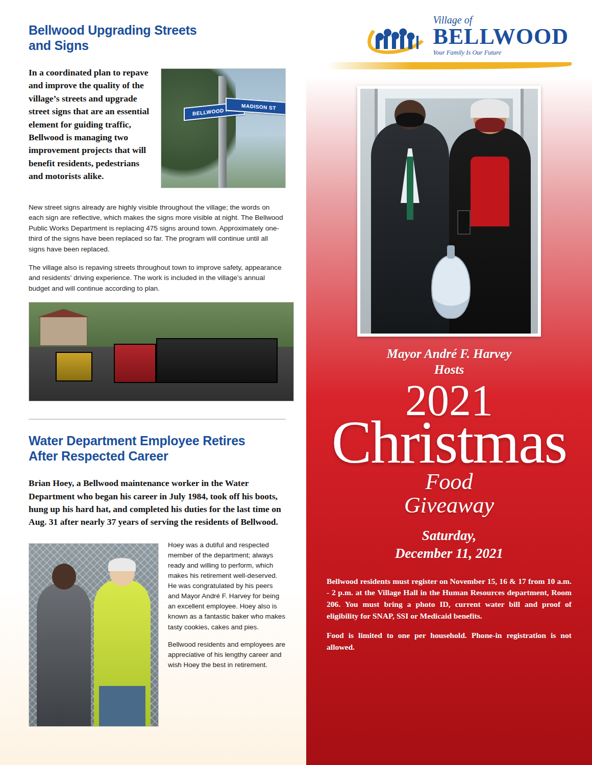Bellwood Upgrading Streets
and Signs
BELLWOOD AVE
MADISON ST
In a coordinated plan to repave and improve the quality of the village’s streets and upgrade street signs that are an essential element for guiding traffic, Bellwood is managing two improvement projects that will benefit residents, pedestrians and motorists alike.
New street signs already are highly visible throughout the village; the words on each sign are reflective, which makes the signs more visible at night. The Bellwood Public Works Department is replacing 475 signs around town. Approximately one-third of the signs have been replaced so far. The program will continue until all signs have been replaced.
The village also is repaving streets throughout town to improve safety, appearance and residents’ driving experience. The work is included in the village’s annual budget and will continue according to plan.
Water Department Employee Retires
After Respected Career
Brian Hoey, a Bellwood maintenance worker in the Water Department who began his career in July 1984, took off his boots, hung up his hard hat, and completed his duties for the last time on Aug. 31 after nearly 37 years of serving the residents of Bellwood.
Hoey was a dutiful and respected member of the department; always ready and willing to perform, which makes his retirement well-deserved. He was congratulated by his peers and Mayor André F. Harvey for being an excellent employee. Hoey also is known as a fantastic baker who makes tasty cookies, cakes and pies.
Bellwood residents and employees are appreciative of his lengthy career and wish Hoey the best in retirement.
Village of
BELLWOOD
Your Family Is Our Future
Mayor André F. Harvey
Hosts
2021
Christmas
Food
Giveaway
Saturday,
December 11, 2021
Bellwood residents must register on November 15, 16 & 17 from 10 a.m. - 2 p.m. at the Village Hall in the Human Resources department, Room 206. You must bring a photo ID, current water bill and proof of eligibility for SNAP, SSI or Medicaid benefits.
Food is limited to one per household. Phone-in registration is not allowed.